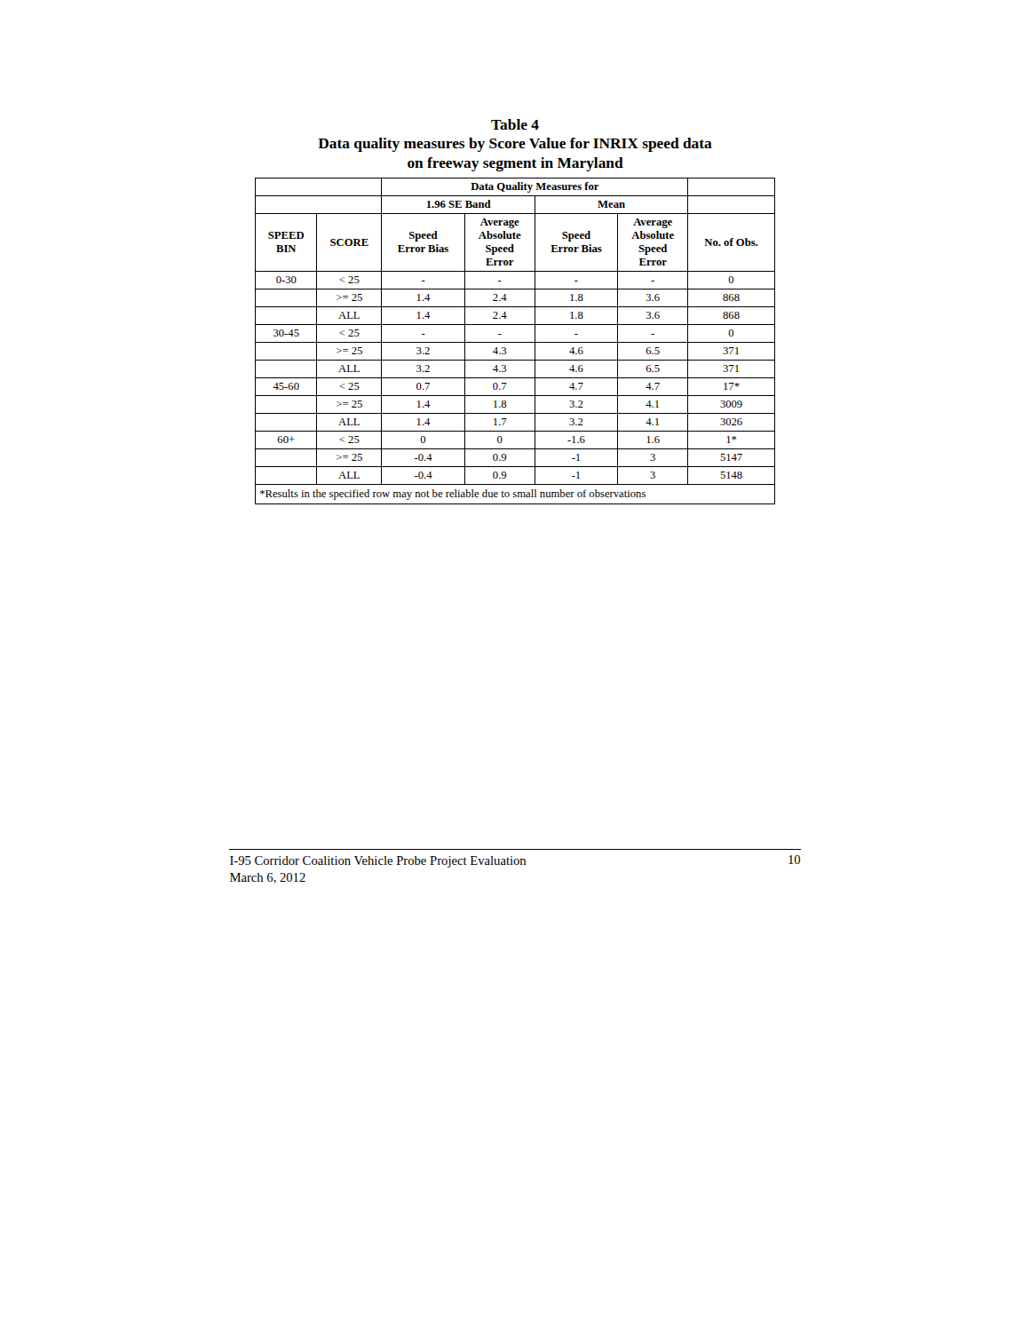Table 4 Data quality measures by Score Value for INRIX speed data on freeway segment in Maryland
| | Data Quality Measures for | |
| --- | --- | --- |
| | 1.96 SE Band | Mean | |
| SPEED BIN | SCORE | Speed Error Bias | Average Absolute Speed Error | Speed Error Bias | Average Absolute Speed Error | No. of Obs. |
| 0-30 | < 25 | - | - | - | - | 0 |
| | >= 25 | 1.4 | 2.4 | 1.8 | 3.6 | 868 |
| | ALL | 1.4 | 2.4 | 1.8 | 3.6 | 868 |
| 30-45 | < 25 | - | - | - | - | 0 |
| | >= 25 | 3.2 | 4.3 | 4.6 | 6.5 | 371 |
| | ALL | 3.2 | 4.3 | 4.6 | 6.5 | 371 |
| 45-60 | < 25 | 0.7 | 0.7 | 4.7 | 4.7 | 17* |
| | >= 25 | 1.4 | 1.8 | 3.2 | 4.1 | 3009 |
| | ALL | 1.4 | 1.7 | 3.2 | 4.1 | 3026 |
| 60+ | < 25 | 0 | 0 | -1.6 | 1.6 | 1* |
| | >= 25 | -0.4 | 0.9 | -1 | 3 | 5147 |
| | ALL | -0.4 | 0.9 | -1 | 3 | 5148 |
*Results in the specified row may not be reliable due to small number of observations
I-95 Corridor Coalition Vehicle Probe Project Evaluation
March 6, 2012
10